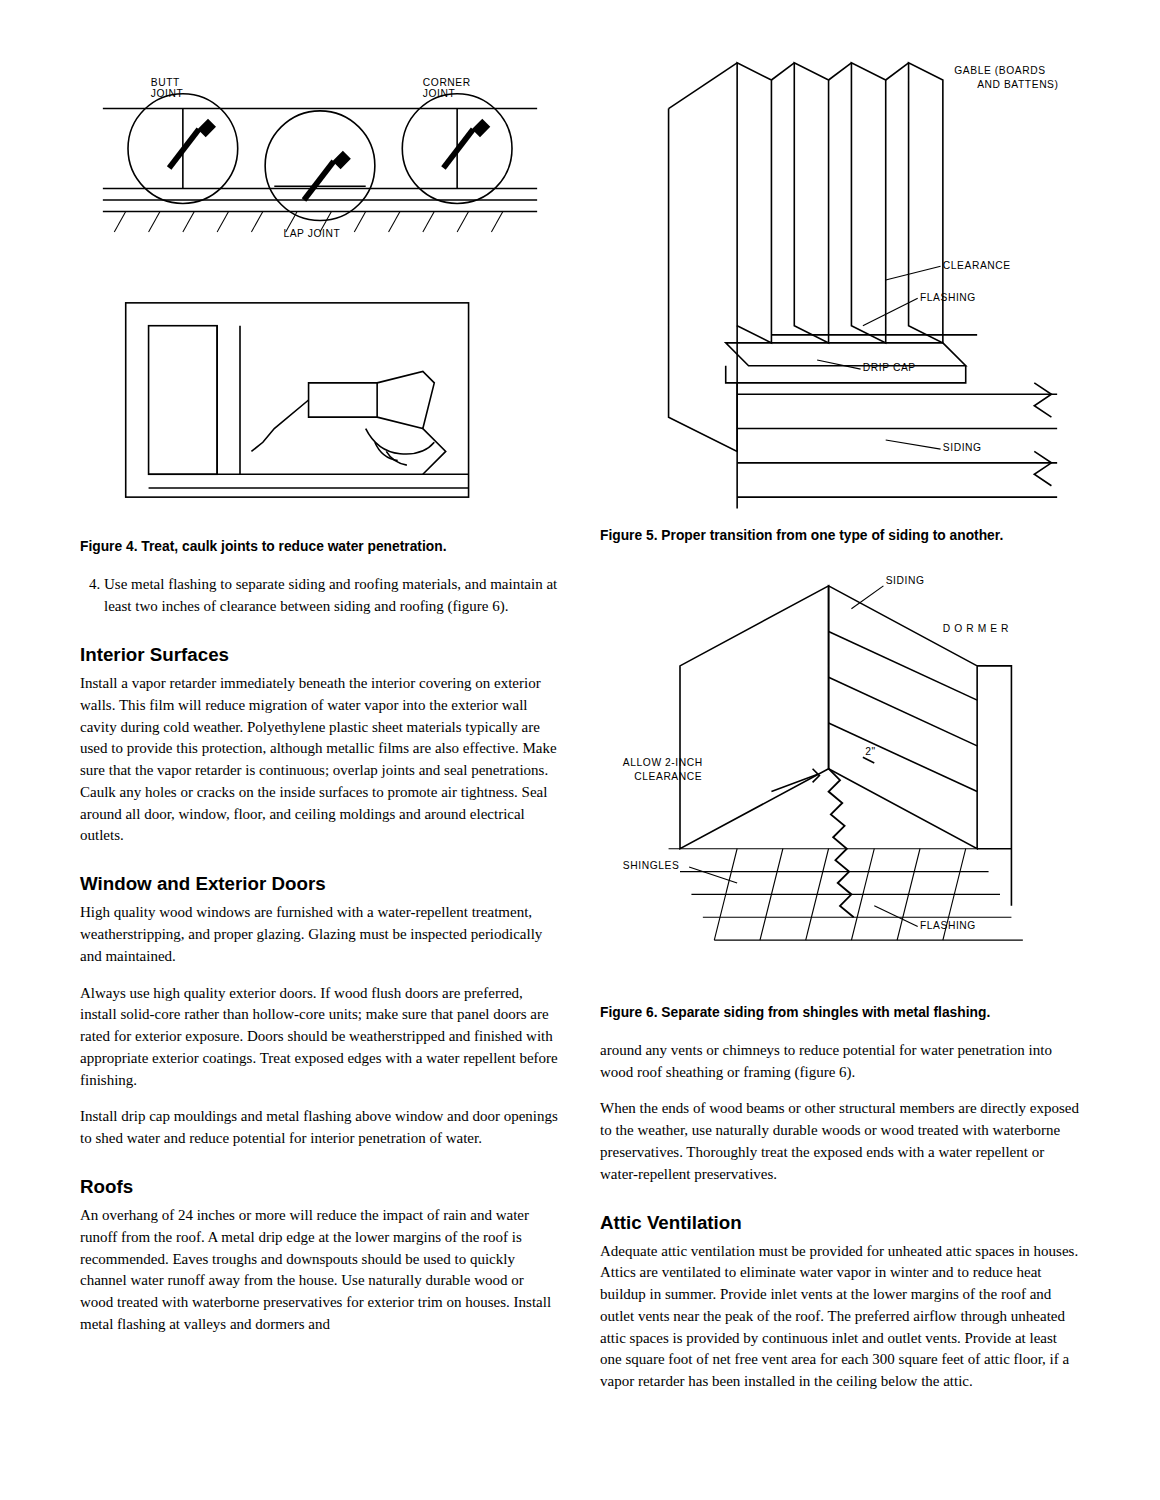BUTT JOINT LAP JOINT CORNER JOINT
Figure 4. Treat, caulk joints to reduce water penetration.
Use metal flashing to separate siding and roofing materials, and maintain at least two inches of clearance between siding and roofing (figure 6).
Interior Surfaces
Install a vapor retarder immediately beneath the interior covering on exterior walls. This film will reduce migration of water vapor into the exterior wall cavity during cold weather. Polyethylene plastic sheet materials typically are used to provide this protection, although metallic films are also effective. Make sure that the vapor retarder is continuous; overlap joints and seal penetrations. Caulk any holes or cracks on the inside surfaces to promote air tightness. Seal around all door, window, floor, and ceiling moldings and around electrical outlets.
Window and Exterior Doors
High quality wood windows are furnished with a water-repellent treatment, weatherstripping, and proper glazing. Glazing must be inspected periodically and maintained.
Always use high quality exterior doors. If wood flush doors are preferred, install solid-core rather than hollow-core units; make sure that panel doors are rated for exterior exposure. Doors should be weatherstripped and finished with appropriate exterior coatings. Treat exposed edges with a water repellent before finishing.
Install drip cap mouldings and metal flashing above window and door openings to shed water and reduce potential for interior penetration of water.
Roofs
An overhang of 24 inches or more will reduce the impact of rain and water runoff from the roof. A metal drip edge at the lower margins of the roof is recommended. Eaves troughs and downspouts should be used to quickly channel water runoff away from the house. Use naturally durable wood or wood treated with waterborne preservatives for exterior trim on houses. Install metal flashing at valleys and dormers and
GABLE (BOARDS AND BATTENS) CLEARANCE FLASHING DRIP CAP SIDING
Figure 5. Proper transition from one type of siding to another.
SIDING D O R M E R ALLOW 2-INCH CLEARANCE 2" SHINGLES FLASHING
Figure 6. Separate siding from shingles with metal flashing.
around any vents or chimneys to reduce potential for water penetration into wood roof sheathing or framing (figure 6).
When the ends of wood beams or other structural members are directly exposed to the weather, use naturally durable woods or wood treated with waterborne preservatives. Thoroughly treat the exposed ends with a water repellent or water-repellent preservatives.
Attic Ventilation
Adequate attic ventilation must be provided for unheated attic spaces in houses. Attics are ventilated to eliminate water vapor in winter and to reduce heat buildup in summer. Provide inlet vents at the lower margins of the roof and outlet vents near the peak of the roof. The preferred airflow through unheated attic spaces is provided by continuous inlet and outlet vents. Provide at least one square foot of net free vent area for each 300 square feet of attic floor, if a vapor retarder has been installed in the ceiling below the attic.